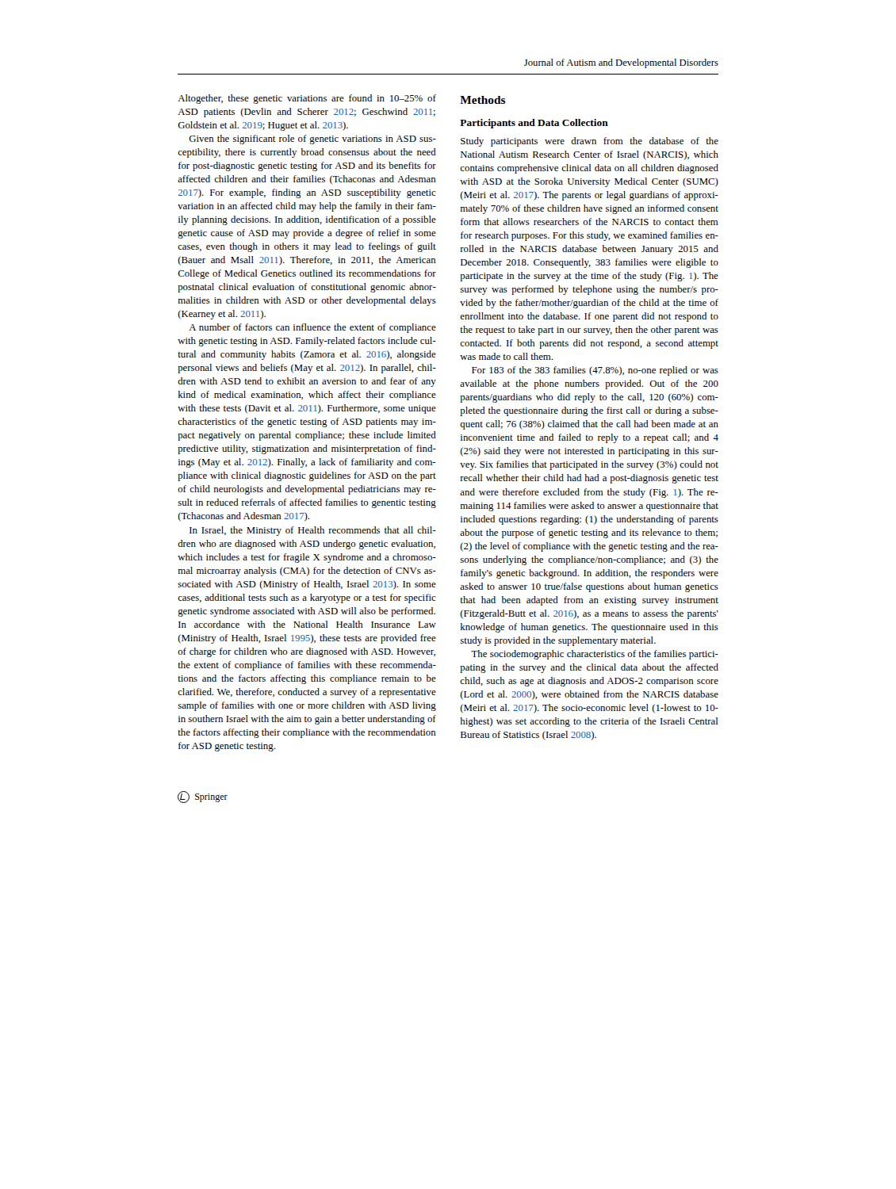Journal of Autism and Developmental Disorders
Altogether, these genetic variations are found in 10–25% of ASD patients (Devlin and Scherer 2012; Geschwind 2011; Goldstein et al. 2019; Huguet et al. 2013).
Given the significant role of genetic variations in ASD susceptibility, there is currently broad consensus about the need for post-diagnostic genetic testing for ASD and its benefits for affected children and their families (Tchaconas and Adesman 2017). For example, finding an ASD susceptibility genetic variation in an affected child may help the family in their family planning decisions. In addition, identification of a possible genetic cause of ASD may provide a degree of relief in some cases, even though in others it may lead to feelings of guilt (Bauer and Msall 2011). Therefore, in 2011, the American College of Medical Genetics outlined its recommendations for postnatal clinical evaluation of constitutional genomic abnormalities in children with ASD or other developmental delays (Kearney et al. 2011).
A number of factors can influence the extent of compliance with genetic testing in ASD. Family-related factors include cultural and community habits (Zamora et al. 2016), alongside personal views and beliefs (May et al. 2012). In parallel, children with ASD tend to exhibit an aversion to and fear of any kind of medical examination, which affect their compliance with these tests (Davit et al. 2011). Furthermore, some unique characteristics of the genetic testing of ASD patients may impact negatively on parental compliance; these include limited predictive utility, stigmatization and misinterpretation of findings (May et al. 2012). Finally, a lack of familiarity and compliance with clinical diagnostic guidelines for ASD on the part of child neurologists and developmental pediatricians may result in reduced referrals of affected families to genentic testing (Tchaconas and Adesman 2017).
In Israel, the Ministry of Health recommends that all children who are diagnosed with ASD undergo genetic evaluation, which includes a test for fragile X syndrome and a chromosomal microarray analysis (CMA) for the detection of CNVs associated with ASD (Ministry of Health, Israel 2013). In some cases, additional tests such as a karyotype or a test for specific genetic syndrome associated with ASD will also be performed. In accordance with the National Health Insurance Law (Ministry of Health, Israel 1995), these tests are provided free of charge for children who are diagnosed with ASD. However, the extent of compliance of families with these recommendations and the factors affecting this compliance remain to be clarified. We, therefore, conducted a survey of a representative sample of families with one or more children with ASD living in southern Israel with the aim to gain a better understanding of the factors affecting their compliance with the recommendation for ASD genetic testing.
Methods
Participants and Data Collection
Study participants were drawn from the database of the National Autism Research Center of Israel (NARCIS), which contains comprehensive clinical data on all children diagnosed with ASD at the Soroka University Medical Center (SUMC) (Meiri et al. 2017). The parents or legal guardians of approximately 70% of these children have signed an informed consent form that allows researchers of the NARCIS to contact them for research purposes. For this study, we examined families enrolled in the NARCIS database between January 2015 and December 2018. Consequently, 383 families were eligible to participate in the survey at the time of the study (Fig. 1). The survey was performed by telephone using the number/s provided by the father/mother/guardian of the child at the time of enrollment into the database. If one parent did not respond to the request to take part in our survey, then the other parent was contacted. If both parents did not respond, a second attempt was made to call them.
For 183 of the 383 families (47.8%), no-one replied or was available at the phone numbers provided. Out of the 200 parents/guardians who did reply to the call, 120 (60%) completed the questionnaire during the first call or during a subsequent call; 76 (38%) claimed that the call had been made at an inconvenient time and failed to reply to a repeat call; and 4 (2%) said they were not interested in participating in this survey. Six families that participated in the survey (3%) could not recall whether their child had had a post-diagnosis genetic test and were therefore excluded from the study (Fig. 1). The remaining 114 families were asked to answer a questionnaire that included questions regarding: (1) the understanding of parents about the purpose of genetic testing and its relevance to them; (2) the level of compliance with the genetic testing and the reasons underlying the compliance/non-compliance; and (3) the family's genetic background. In addition, the responders were asked to answer 10 true/false questions about human genetics that had been adapted from an existing survey instrument (Fitzgerald-Butt et al. 2016), as a means to assess the parents' knowledge of human genetics. The questionnaire used in this study is provided in the supplementary material.
The sociodemographic characteristics of the families participating in the survey and the clinical data about the affected child, such as age at diagnosis and ADOS-2 comparison score (Lord et al. 2000), were obtained from the NARCIS database (Meiri et al. 2017). The socio-economic level (1-lowest to 10-highest) was set according to the criteria of the Israeli Central Bureau of Statistics (Israel 2008).
Springer